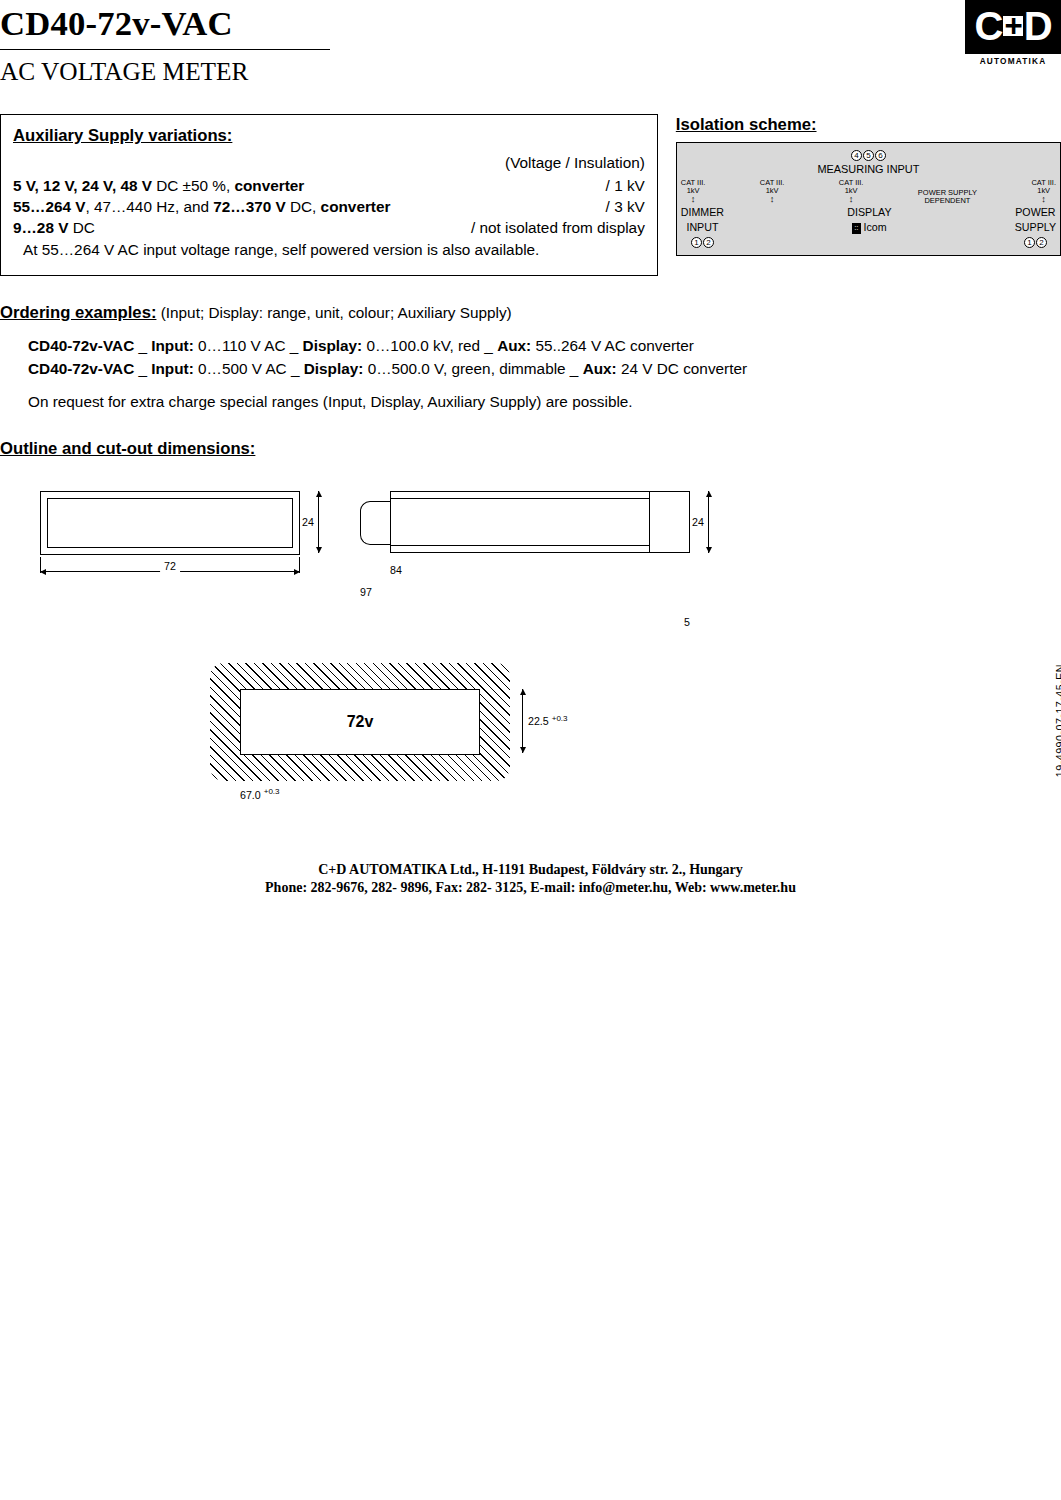CD40-72v-VAC
AC VOLTAGE METER
C+D
AUTOMATIKA
Auxiliary Supply variations:
(Voltage / Insulation)
5 V, 12 V, 24 V, 48 V DC ±50 %, converter
/ 1 kV
55…264 V, 47…440 Hz, and 72…370 V DC, converter
/ 3 kV
9…28 V DC
/ not isolated from display
At 55…264 V AC input voltage range, self powered version is also available.
Isolation scheme:
456
MEASURING INPUT
CAT III.
1kV
↕
CAT III.
1kV
↕
CAT III.
1kV
↕
POWER SUPPLY
DEPENDENT
CAT III.
1kV
↕
DIMMER
INPUT
12
DISPLAY
:: Icom
POWER
SUPPLY
12
Ordering examples:
(Input; Display: range, unit, colour; Auxiliary Supply)
CD40-72v-VAC _ Input: 0…110 V AC _ Display: 0…100.0 kV, red _ Aux: 55..264 V AC converter
CD40-72v-VAC _ Input: 0…500 V AC _ Display: 0…500.0 V, green, dimmable _ Aux: 24 V DC converter
On request for extra charge special ranges (Input, Display, Auxiliary Supply) are possible.
Outline and cut-out dimensions:
24
72
24
84
97
5
72v
22.5 +0.3
67.0 +0.3
19-4990-07-17-45-EN
C+D AUTOMATIKA Ltd., H-1191 Budapest, Földváry str. 2., Hungary
Phone: 282-9676, 282- 9896, Fax: 282- 3125, E-mail: info@meter.hu, Web: www.meter.hu